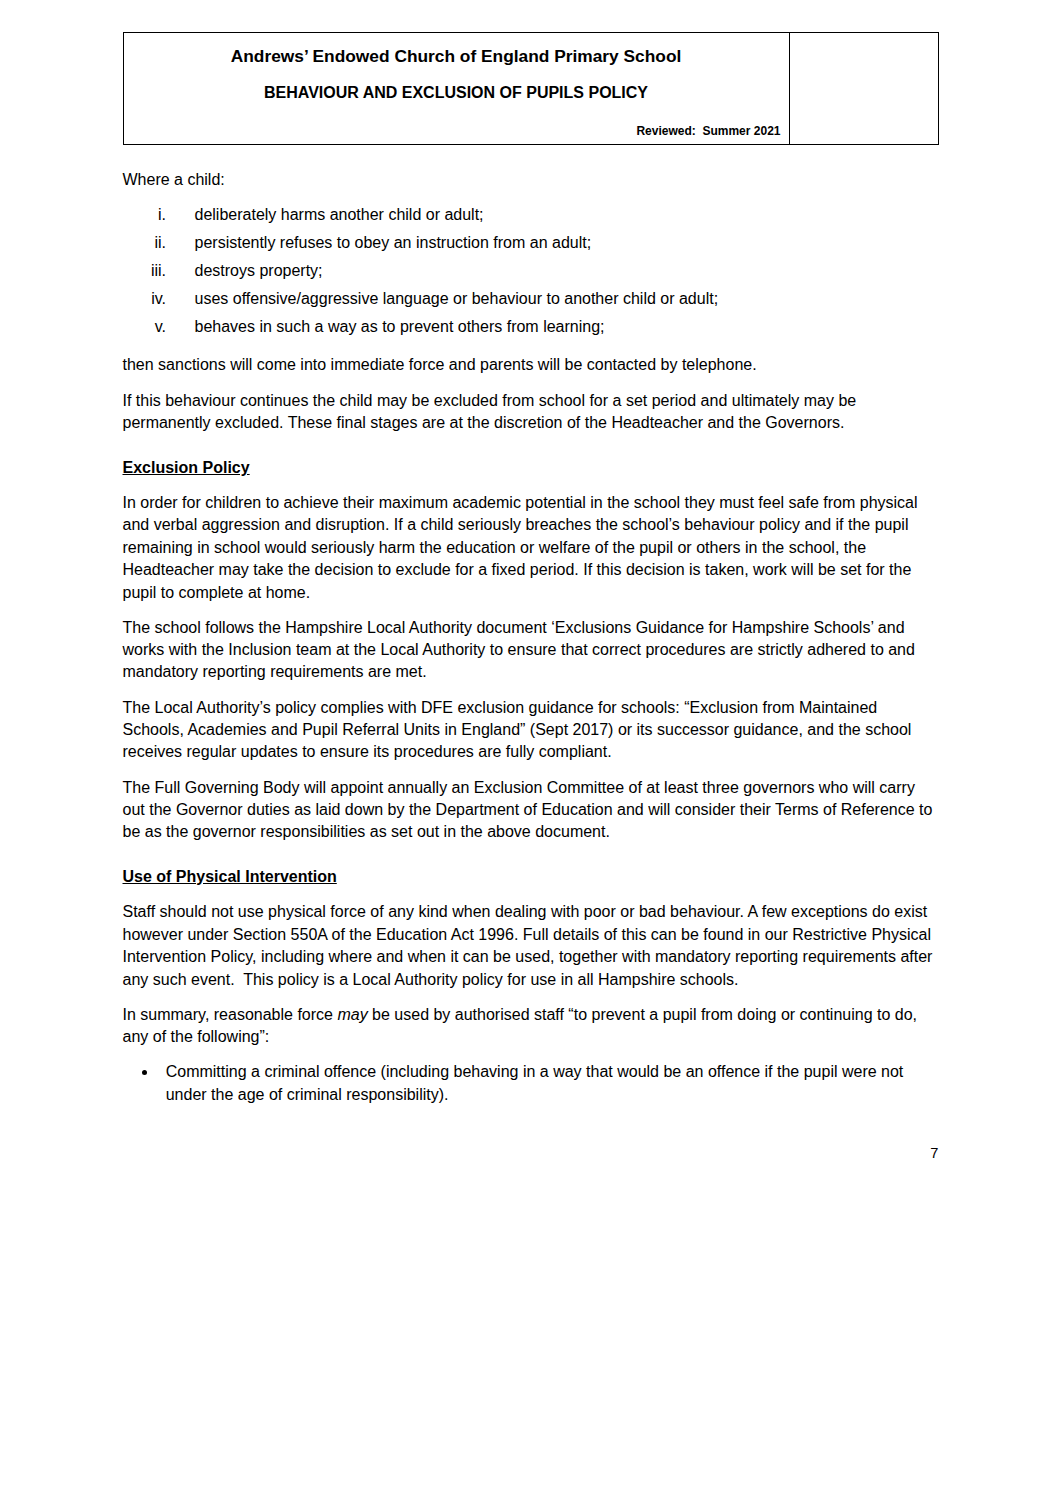Andrews’ Endowed Church of England Primary School
BEHAVIOUR AND EXCLUSION OF PUPILS POLICY
Reviewed: Summer 2021
Where a child:
deliberately harms another child or adult;
persistently refuses to obey an instruction from an adult;
destroys property;
uses offensive/aggressive language or behaviour to another child or adult;
behaves in such a way as to prevent others from learning;
then sanctions will come into immediate force and parents will be contacted by telephone.
If this behaviour continues the child may be excluded from school for a set period and ultimately may be permanently excluded. These final stages are at the discretion of the Headteacher and the Governors.
Exclusion Policy
In order for children to achieve their maximum academic potential in the school they must feel safe from physical and verbal aggression and disruption. If a child seriously breaches the school’s behaviour policy and if the pupil remaining in school would seriously harm the education or welfare of the pupil or others in the school, the Headteacher may take the decision to exclude for a fixed period. If this decision is taken, work will be set for the pupil to complete at home.
The school follows the Hampshire Local Authority document ‘Exclusions Guidance for Hampshire Schools’ and works with the Inclusion team at the Local Authority to ensure that correct procedures are strictly adhered to and mandatory reporting requirements are met.
The Local Authority’s policy complies with DFE exclusion guidance for schools: “Exclusion from Maintained Schools, Academies and Pupil Referral Units in England” (Sept 2017) or its successor guidance, and the school receives regular updates to ensure its procedures are fully compliant.
The Full Governing Body will appoint annually an Exclusion Committee of at least three governors who will carry out the Governor duties as laid down by the Department of Education and will consider their Terms of Reference to be as the governor responsibilities as set out in the above document.
Use of Physical Intervention
Staff should not use physical force of any kind when dealing with poor or bad behaviour. A few exceptions do exist however under Section 550A of the Education Act 1996. Full details of this can be found in our Restrictive Physical Intervention Policy, including where and when it can be used, together with mandatory reporting requirements after any such event. This policy is a Local Authority policy for use in all Hampshire schools.
In summary, reasonable force may be used by authorised staff “to prevent a pupil from doing or continuing to do, any of the following”:
Committing a criminal offence (including behaving in a way that would be an offence if the pupil were not under the age of criminal responsibility).
7